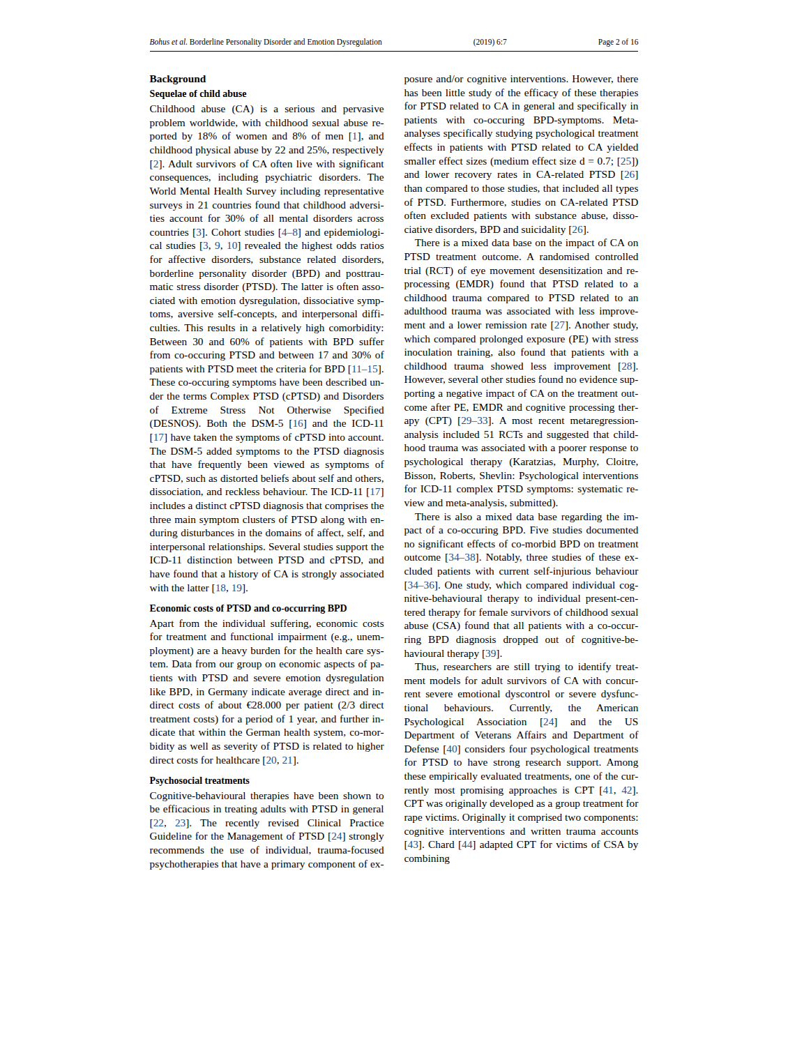Bohus et al. Borderline Personality Disorder and Emotion Dysregulation
(2019) 6:7
Page 2 of 16
Background
Sequelae of child abuse
Childhood abuse (CA) is a serious and pervasive problem worldwide, with childhood sexual abuse reported by 18% of women and 8% of men [1], and childhood physical abuse by 22 and 25%, respectively [2]. Adult survivors of CA often live with significant consequences, including psychiatric disorders. The World Mental Health Survey including representative surveys in 21 countries found that childhood adversities account for 30% of all mental disorders across countries [3]. Cohort studies [4–8] and epidemiological studies [3, 9, 10] revealed the highest odds ratios for affective disorders, substance related disorders, borderline personality disorder (BPD) and posttraumatic stress disorder (PTSD). The latter is often associated with emotion dysregulation, dissociative symptoms, aversive self-concepts, and interpersonal difficulties. This results in a relatively high comorbidity: Between 30 and 60% of patients with BPD suffer from co-occuring PTSD and between 17 and 30% of patients with PTSD meet the criteria for BPD [11–15]. These co-occuring symptoms have been described under the terms Complex PTSD (cPTSD) and Disorders of Extreme Stress Not Otherwise Specified (DESNOS). Both the DSM-5 [16] and the ICD-11 [17] have taken the symptoms of cPTSD into account. The DSM-5 added symptoms to the PTSD diagnosis that have frequently been viewed as symptoms of cPTSD, such as distorted beliefs about self and others, dissociation, and reckless behaviour. The ICD-11 [17] includes a distinct cPTSD diagnosis that comprises the three main symptom clusters of PTSD along with enduring disturbances in the domains of affect, self, and interpersonal relationships. Several studies support the ICD-11 distinction between PTSD and cPTSD, and have found that a history of CA is strongly associated with the latter [18, 19].
Economic costs of PTSD and co-occurring BPD
Apart from the individual suffering, economic costs for treatment and functional impairment (e.g., unemployment) are a heavy burden for the health care system. Data from our group on economic aspects of patients with PTSD and severe emotion dysregulation like BPD, in Germany indicate average direct and indirect costs of about €28.000 per patient (2/3 direct treatment costs) for a period of 1 year, and further indicate that within the German health system, co-morbidity as well as severity of PTSD is related to higher direct costs for healthcare [20, 21].
Psychosocial treatments
Cognitive-behavioural therapies have been shown to be efficacious in treating adults with PTSD in general [22, 23]. The recently revised Clinical Practice Guideline for the Management of PTSD [24] strongly recommends the use of individual, trauma-focused psychotherapies that have a primary component of exposure and/or cognitive interventions. However, there has been little study of the efficacy of these therapies for PTSD related to CA in general and specifically in patients with co-occuring BPD-symptoms. Meta-analyses specifically studying psychological treatment effects in patients with PTSD related to CA yielded smaller effect sizes (medium effect size d = 0.7; [25]) and lower recovery rates in CA-related PTSD [26] than compared to those studies, that included all types of PTSD. Furthermore, studies on CA-related PTSD often excluded patients with substance abuse, dissociative disorders, BPD and suicidality [26].
There is a mixed data base on the impact of CA on PTSD treatment outcome. A randomised controlled trial (RCT) of eye movement desensitization and reprocessing (EMDR) found that PTSD related to a childhood trauma compared to PTSD related to an adulthood trauma was associated with less improvement and a lower remission rate [27]. Another study, which compared prolonged exposure (PE) with stress inoculation training, also found that patients with a childhood trauma showed less improvement [28]. However, several other studies found no evidence supporting a negative impact of CA on the treatment outcome after PE, EMDR and cognitive processing therapy (CPT) [29–33]. A most recent metaregression-analysis included 51 RCTs and suggested that childhood trauma was associated with a poorer response to psychological therapy (Karatzias, Murphy, Cloitre, Bisson, Roberts, Shevlin: Psychological interventions for ICD-11 complex PTSD symptoms: systematic review and meta-analysis, submitted).
There is also a mixed data base regarding the impact of a co-occuring BPD. Five studies documented no significant effects of co-morbid BPD on treatment outcome [34–38]. Notably, three studies of these excluded patients with current self-injurious behaviour [34–36]. One study, which compared individual cognitive-behavioural therapy to individual present-centered therapy for female survivors of childhood sexual abuse (CSA) found that all patients with a co-occurring BPD diagnosis dropped out of cognitive-behavioural therapy [39].
Thus, researchers are still trying to identify treatment models for adult survivors of CA with concurrent severe emotional dyscontrol or severe dysfunctional behaviours. Currently, the American Psychological Association [24] and the US Department of Veterans Affairs and Department of Defense [40] considers four psychological treatments for PTSD to have strong research support. Among these empirically evaluated treatments, one of the currently most promising approaches is CPT [41, 42]. CPT was originally developed as a group treatment for rape victims. Originally it comprised two components: cognitive interventions and written trauma accounts [43]. Chard [44] adapted CPT for victims of CSA by combining